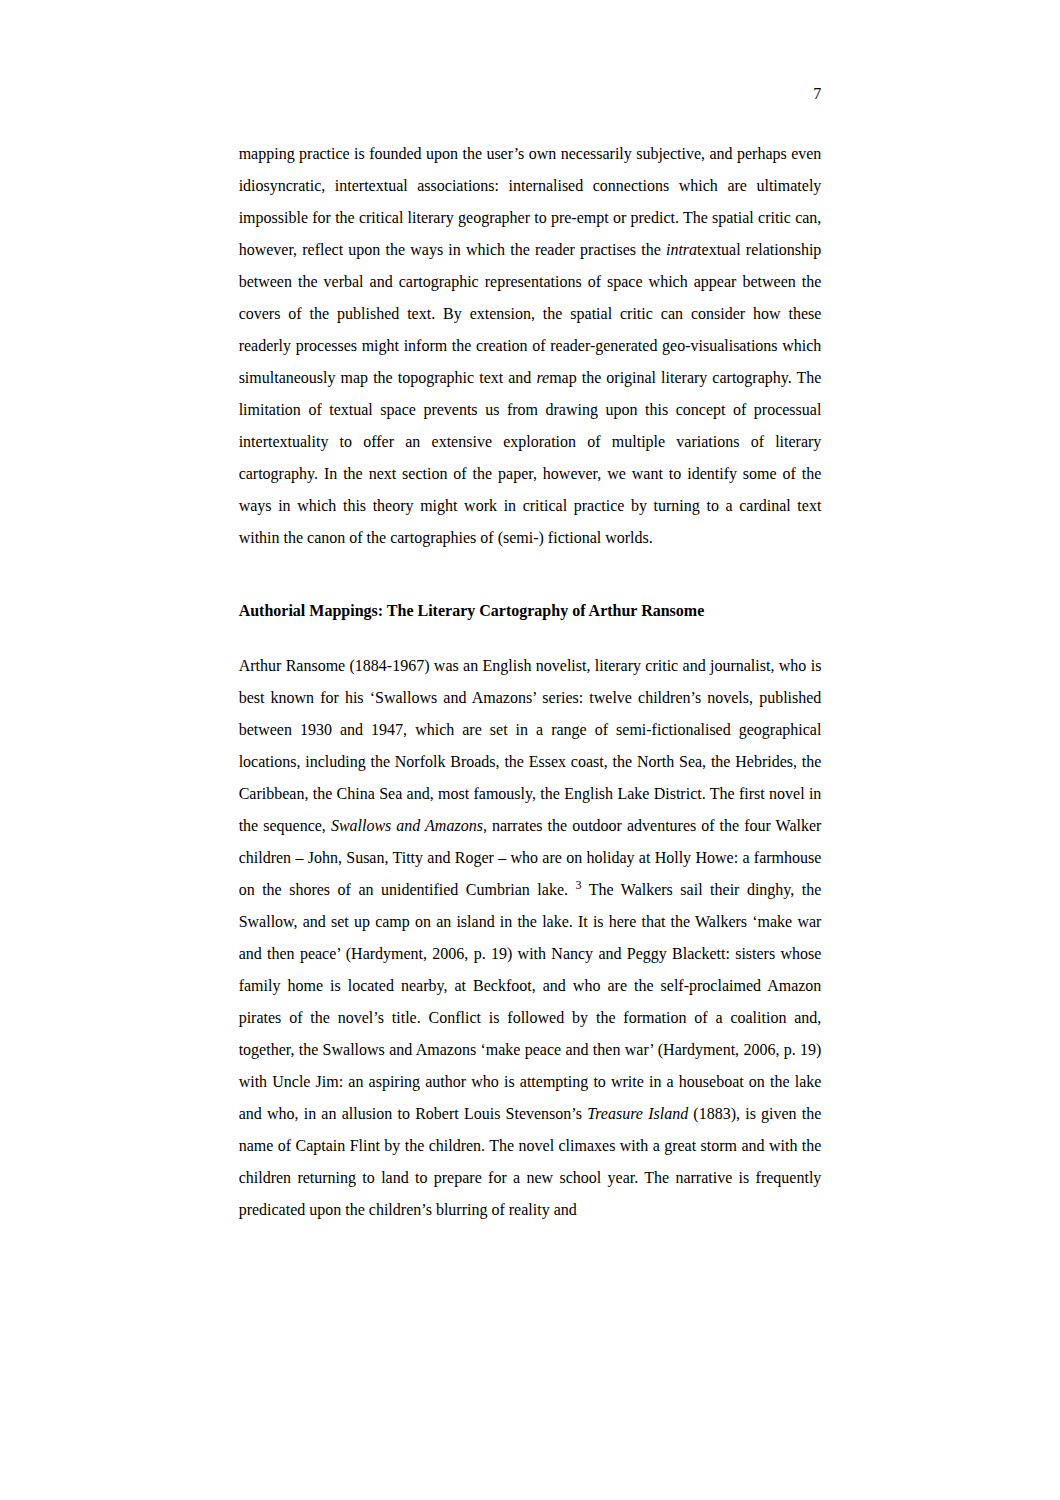7
mapping practice is founded upon the user’s own necessarily subjective, and perhaps even idiosyncratic, intertextual associations: internalised connections which are ultimately impossible for the critical literary geographer to pre-empt or predict. The spatial critic can, however, reflect upon the ways in which the reader practises the intratextual relationship between the verbal and cartographic representations of space which appear between the covers of the published text. By extension, the spatial critic can consider how these readerly processes might inform the creation of reader-generated geo-visualisations which simultaneously map the topographic text and remap the original literary cartography. The limitation of textual space prevents us from drawing upon this concept of processual intertextuality to offer an extensive exploration of multiple variations of literary cartography. In the next section of the paper, however, we want to identify some of the ways in which this theory might work in critical practice by turning to a cardinal text within the canon of the cartographies of (semi-) fictional worlds.
Authorial Mappings: The Literary Cartography of Arthur Ransome
Arthur Ransome (1884-1967) was an English novelist, literary critic and journalist, who is best known for his ‘Swallows and Amazons’ series: twelve children’s novels, published between 1930 and 1947, which are set in a range of semi-fictionalised geographical locations, including the Norfolk Broads, the Essex coast, the North Sea, the Hebrides, the Caribbean, the China Sea and, most famously, the English Lake District. The first novel in the sequence, Swallows and Amazons, narrates the outdoor adventures of the four Walker children – John, Susan, Titty and Roger – who are on holiday at Holly Howe: a farmhouse on the shores of an unidentified Cumbrian lake. 3 The Walkers sail their dinghy, the Swallow, and set up camp on an island in the lake. It is here that the Walkers ‘make war and then peace’ (Hardyment, 2006, p. 19) with Nancy and Peggy Blackett: sisters whose family home is located nearby, at Beckfoot, and who are the self-proclaimed Amazon pirates of the novel’s title. Conflict is followed by the formation of a coalition and, together, the Swallows and Amazons ‘make peace and then war’ (Hardyment, 2006, p. 19) with Uncle Jim: an aspiring author who is attempting to write in a houseboat on the lake and who, in an allusion to Robert Louis Stevenson’s Treasure Island (1883), is given the name of Captain Flint by the children. The novel climaxes with a great storm and with the children returning to land to prepare for a new school year. The narrative is frequently predicated upon the children’s blurring of reality and